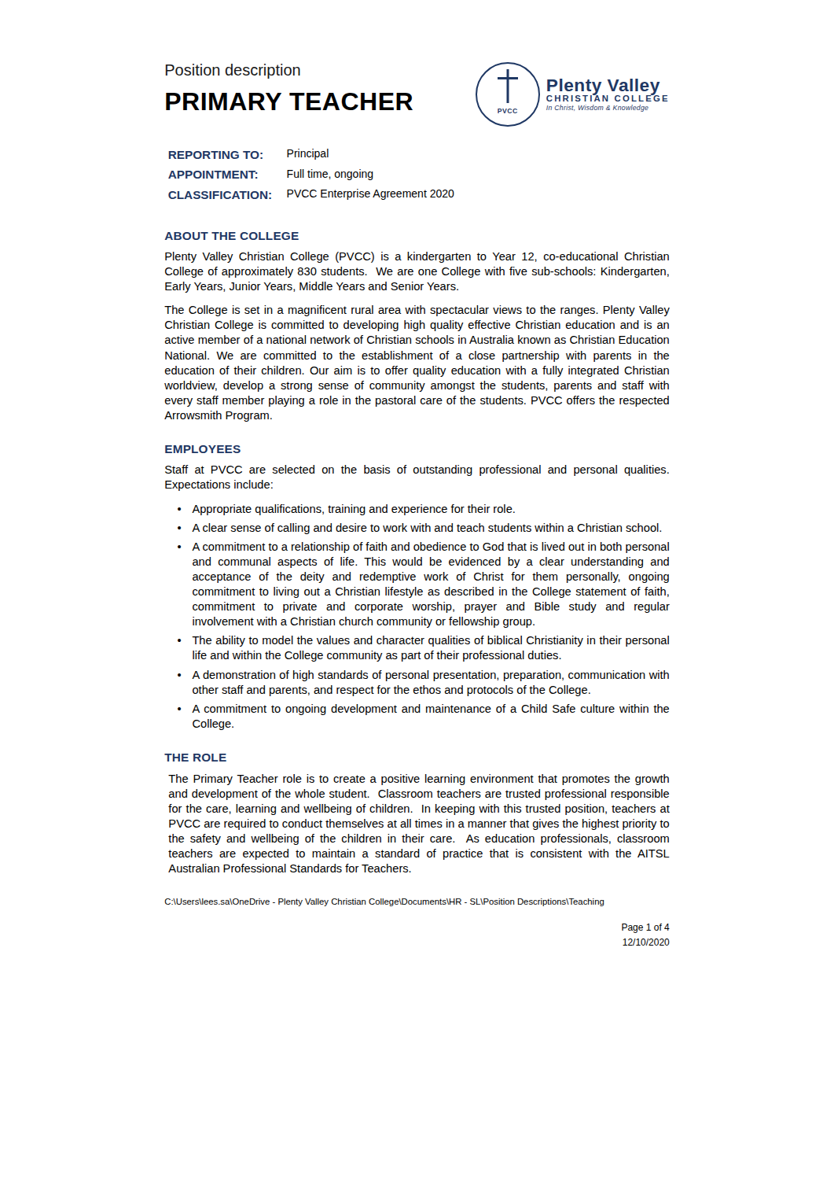Position description
PRIMARY TEACHER
PVCC
Plenty Valley
CHRISTIAN COLLEGE
In Christ, Wisdom & Knowledge
| REPORTING TO: | Principal |
| APPOINTMENT: | Full time, ongoing |
| CLASSIFICATION: | PVCC Enterprise Agreement 2020 |
About the College
Plenty Valley Christian College (PVCC) is a kindergarten to Year 12, co-educational Christian College of approximately 830 students. We are one College with five sub-schools: Kindergarten, Early Years, Junior Years, Middle Years and Senior Years.
The College is set in a magnificent rural area with spectacular views to the ranges. Plenty Valley Christian College is committed to developing high quality effective Christian education and is an active member of a national network of Christian schools in Australia known as Christian Education National. We are committed to the establishment of a close partnership with parents in the education of their children. Our aim is to offer quality education with a fully integrated Christian worldview, develop a strong sense of community amongst the students, parents and staff with every staff member playing a role in the pastoral care of the students. PVCC offers the respected Arrowsmith Program.
Employees
Staff at PVCC are selected on the basis of outstanding professional and personal qualities. Expectations include:
Appropriate qualifications, training and experience for their role.
A clear sense of calling and desire to work with and teach students within a Christian school.
A commitment to a relationship of faith and obedience to God that is lived out in both personal and communal aspects of life. This would be evidenced by a clear understanding and acceptance of the deity and redemptive work of Christ for them personally, ongoing commitment to living out a Christian lifestyle as described in the College statement of faith, commitment to private and corporate worship, prayer and Bible study and regular involvement with a Christian church community or fellowship group.
The ability to model the values and character qualities of biblical Christianity in their personal life and within the College community as part of their professional duties.
A demonstration of high standards of personal presentation, preparation, communication with other staff and parents, and respect for the ethos and protocols of the College.
A commitment to ongoing development and maintenance of a Child Safe culture within the College.
The Role
The Primary Teacher role is to create a positive learning environment that promotes the growth and development of the whole student. Classroom teachers are trusted professional responsible for the care, learning and wellbeing of children. In keeping with this trusted position, teachers at PVCC are required to conduct themselves at all times in a manner that gives the highest priority to the safety and wellbeing of the children in their care. As education professionals, classroom teachers are expected to maintain a standard of practice that is consistent with the AITSL Australian Professional Standards for Teachers.
C:\Users\lees.sa\OneDrive - Plenty Valley Christian College\Documents\HR - SL\Position Descriptions\Teaching
Page 1 of 4
12/10/2020